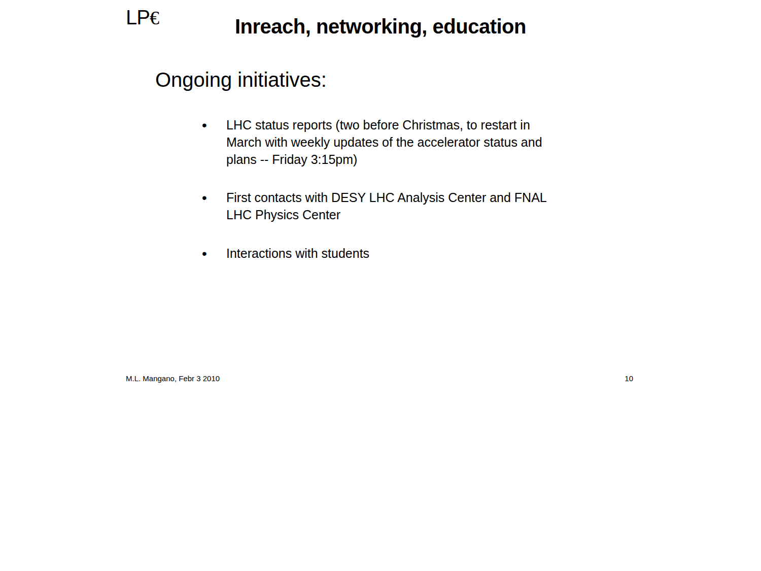LP€
Inreach, networking, education
Ongoing initiatives:
LHC status reports (two before Christmas, to restart in March with weekly updates of the accelerator status and plans -- Friday 3:15pm)
First contacts with DESY LHC Analysis Center and FNAL LHC Physics Center
Interactions with students
M.L. Mangano, Febr 3 2010 10